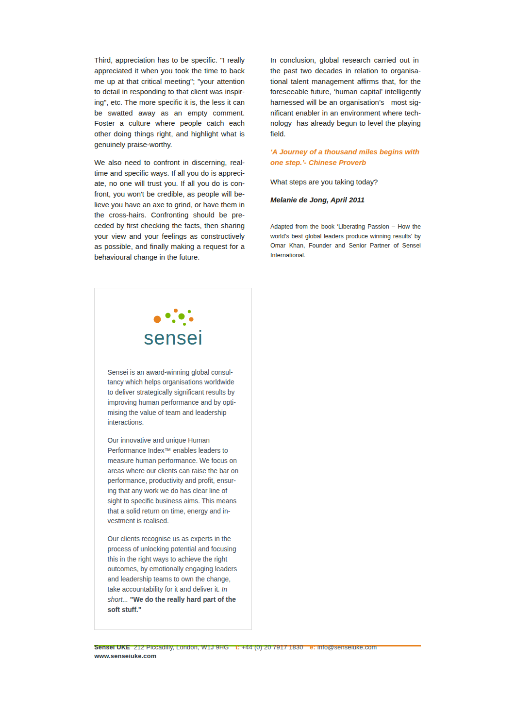Third, appreciation has to be specific. "I really appreciated it when you took the time to back me up at that critical meeting"; "your attention to detail in responding to that client was inspiring", etc. The more specific it is, the less it can be swatted away as an empty comment. Foster a culture where people catch each other doing things right, and highlight what is genuinely praise-worthy.
We also need to confront in discerning, real-time and specific ways. If all you do is appreciate, no one will trust you. If all you do is confront, you won't be credible, as people will believe you have an axe to grind, or have them in the cross-hairs. Confronting should be preceded by first checking the facts, then sharing your view and your feelings as constructively as possible, and finally making a request for a behavioural change in the future.
sensei
Sensei is an award-winning global consultancy which helps organisations worldwide to deliver strategically significant results by improving human performance and by optimising the value of team and leadership interactions.
Our innovative and unique Human Performance Index™ enables leaders to measure human performance. We focus on areas where our clients can raise the bar on performance, productivity and profit, ensuring that any work we do has clear line of sight to specific business aims. This means that a solid return on time, energy and investment is realised.
Our clients recognise us as experts in the process of unlocking potential and focusing this in the right ways to achieve the right outcomes, by emotionally engaging leaders and leadership teams to own the change, take accountability for it and deliver it. In short... "We do the really hard part of the soft stuff."
In conclusion, global research carried out in the past two decades in relation to organisational talent management affirms that, for the foreseeable future, ‘human capital’ intelligently harnessed will be an organisation’s most significant enabler in an environment where technology has already begun to level the playing field.
‘A Journey of a thousand miles begins with one step.’- Chinese Proverb
What steps are you taking today?
Melanie de Jong, April 2011
Adapted from the book ‘Liberating Passion – How the world’s best global leaders produce winning results’ by Omar Khan, Founder and Senior Partner of Sensei International.
Sensei UKE 212 Piccadilly, London, W1J 9HG t: +44 (0) 20 7917 1830 e: info@senseiuke.com www.senseiuke.com